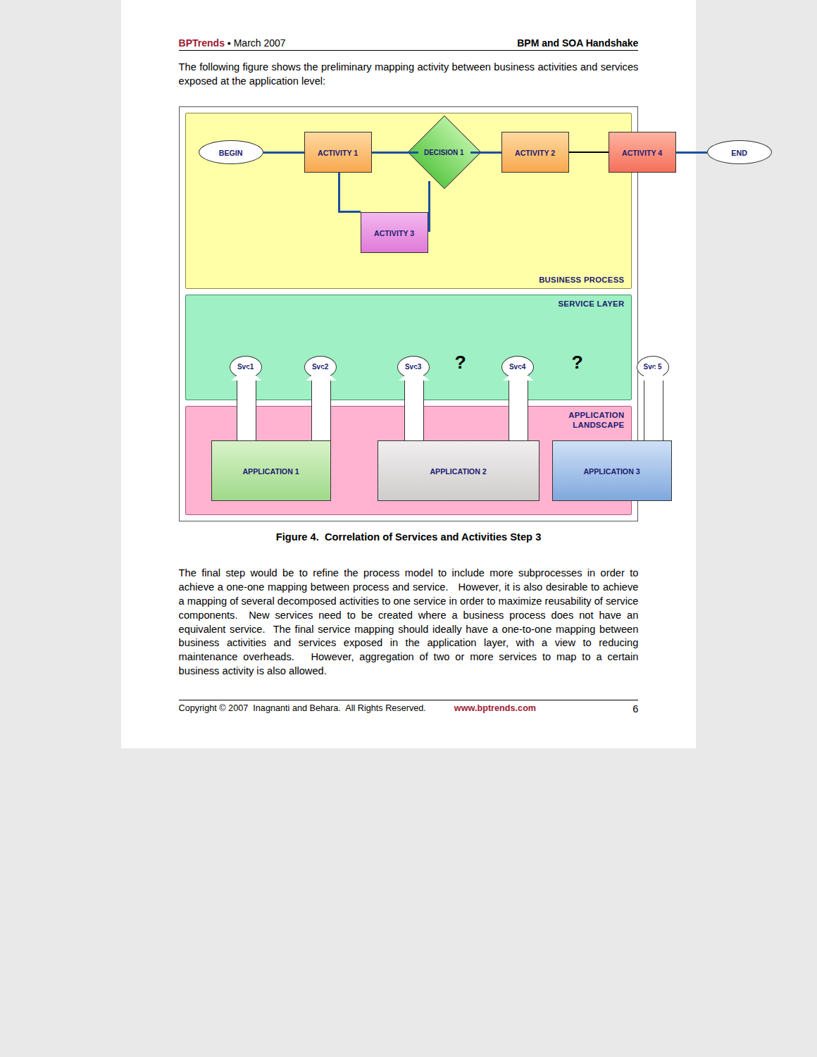BPTrends ▪ March 2007
BPM and SOA Handshake
The following figure shows the preliminary mapping activity between business activities and services exposed at the application level:
BEGIN
ACTIVITY 1
DECISION 1
ACTIVITY 2
ACTIVITY 4
END
ACTIVITY 3
BUSINESS PROCESS
SERVICE LAYER
Svc1
Svc2
Svc3
?
Svc4
?
Svc 5
APPLICATION
LANDSCAPE
APPLICATION 1
APPLICATION 2
APPLICATION 3
Figure 4. Correlation of Services and Activities Step 3
The final step would be to refine the process model to include more subprocesses in order to achieve a one-one mapping between process and service. However, it is also desirable to achieve a mapping of several decomposed activities to one service in order to maximize reusability of service components. New services need to be created where a business process does not have an equivalent service. The final service mapping should ideally have a one-to-one mapping between business activities and services exposed in the application layer, with a view to reducing maintenance overheads. However, aggregation of two or more services to map to a certain business activity is also allowed.
Copyright © 2007 Inagnanti and Behara. All Rights Reserved.
www.bptrends.com
6